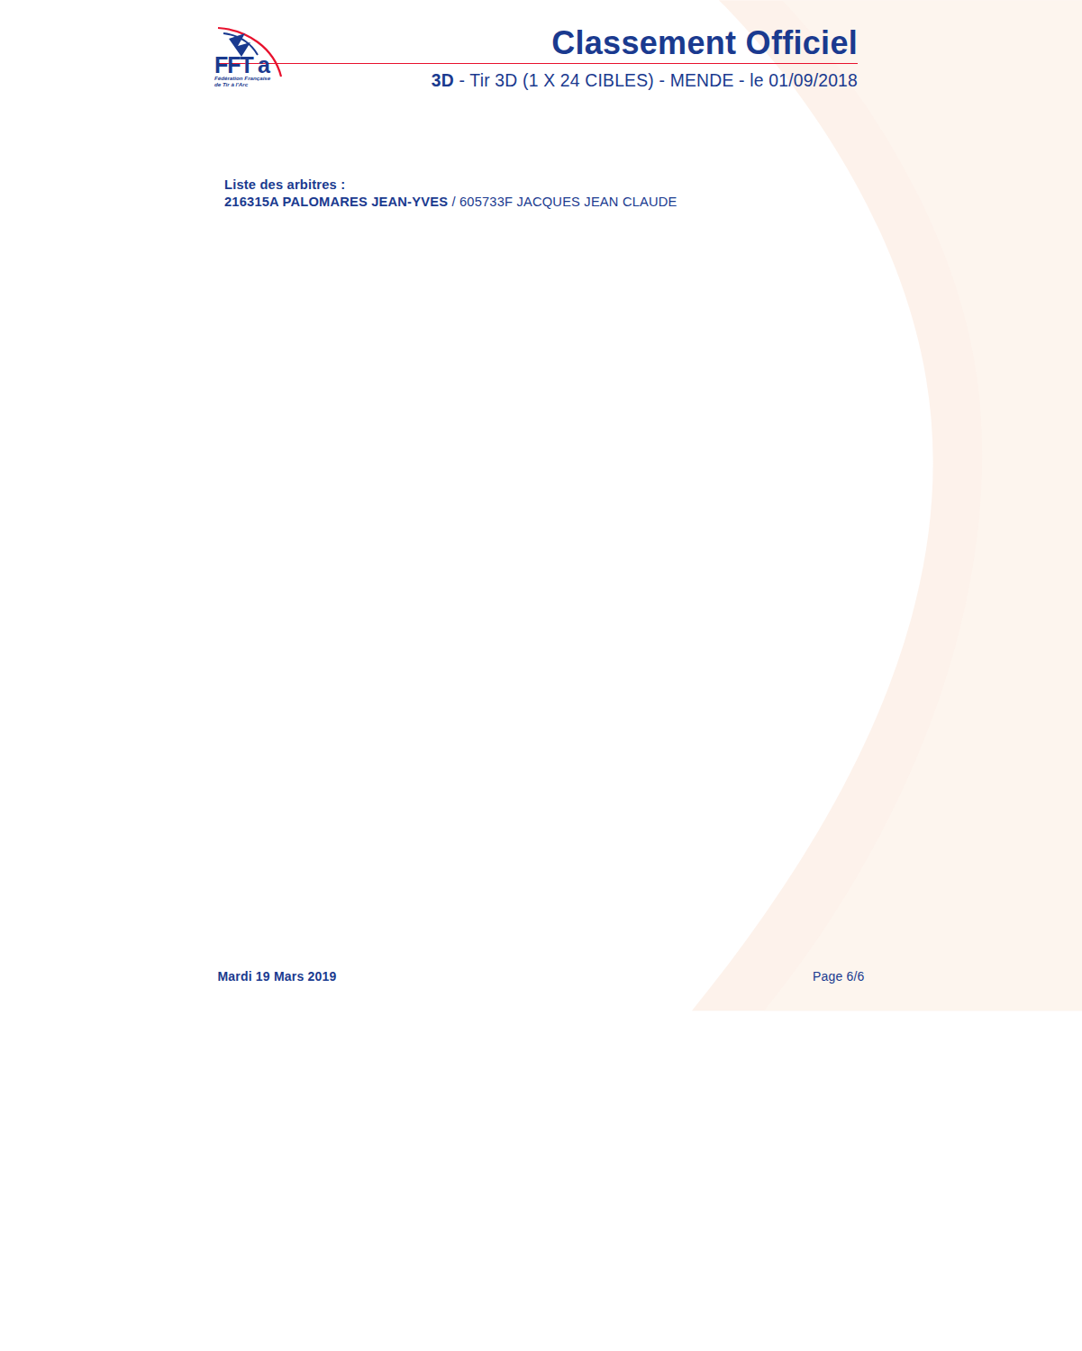FFT a Fédération Française de Tir à l'Arc
Classement Officiel
3D - Tir 3D (1 X 24 CIBLES) - MENDE - le 01/09/2018
Liste des arbitres :
216315A PALOMARES JEAN-YVES / 605733F JACQUES JEAN CLAUDE
Mardi 19 Mars 2019 Page 6/6